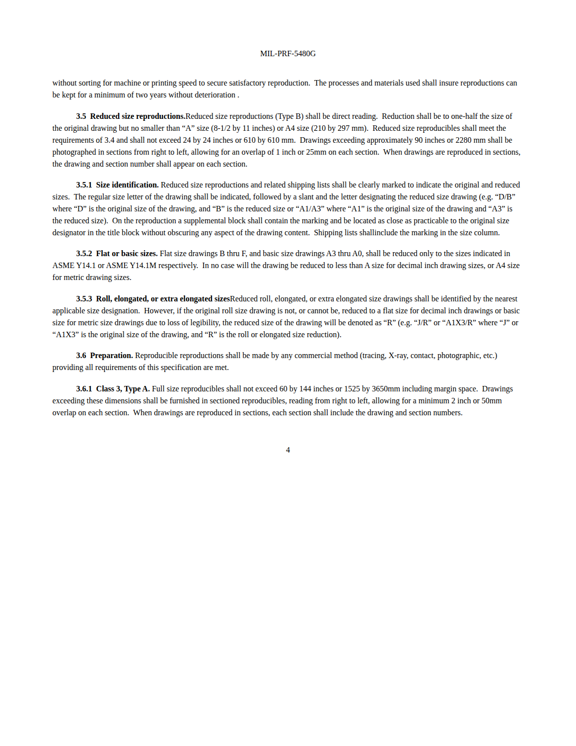MIL-PRF-5480G
without sorting for machine or printing speed to secure satisfactory reproduction. The processes and materials used shall insure reproductions can be kept for a minimum of two years without deterioration .
3.5 Reduced size reproductions. Reduced size reproductions (Type B) shall be direct reading. Reduction shall be to one-half the size of the original drawing but no smaller than “A” size (8-1/2 by 11 inches) or A4 size (210 by 297 mm). Reduced size reproducibles shall meet the requirements of 3.4 and shall not exceed 24 by 24 inches or 610 by 610 mm. Drawings exceeding approximately 90 inches or 2280 mm shall be photographed in sections from right to left, allowing for an overlap of 1 inch or 25mm on each section. When drawings are reproduced in sections, the drawing and section number shall appear on each section.
3.5.1 Size identification. Reduced size reproductions and related shipping lists shall be clearly marked to indicate the original and reduced sizes. The regular size letter of the drawing shall be indicated, followed by a slant and the letter designating the reduced size drawing (e.g. “D/B” where “D” is the original size of the drawing, and “B” is the reduced size or “A1/A3” where “A1” is the original size of the drawing and “A3” is the reduced size). On the reproduction a supplemental block shall contain the marking and be located as close as practicable to the original size designator in the title block without obscuring any aspect of the drawing content. Shipping lists shallinclude the marking in the size column.
3.5.2 Flat or basic sizes. Flat size drawings B thru F, and basic size drawings A3 thru A0, shall be reduced only to the sizes indicated in ASME Y14.1 or ASME Y14.1M respectively. In no case will the drawing be reduced to less than A size for decimal inch drawing sizes, or A4 size for metric drawing sizes.
3.5.3 Roll, elongated, or extra elongated sizes Reduced roll, elongated, or extra elongated size drawings shall be identified by the nearest applicable size designation. However, if the original roll size drawing is not, or cannot be, reduced to a flat size for decimal inch drawings or basic size for metric size drawings due to loss of legibility, the reduced size of the drawing will be denoted as “R” (e.g. “J/R” or “A1X3/R” where “J” or “A1X3” is the original size of the drawing, and “R” is the roll or elongated size reduction).
3.6 Preparation. Reproducible reproductions shall be made by any commercial method (tracing, X-ray, contact, photographic, etc.) providing all requirements of this specification are met.
3.6.1 Class 3, Type A. Full size reproducibles shall not exceed 60 by 144 inches or 1525 by 3650mm including margin space. Drawings exceeding these dimensions shall be furnished in sectioned reproducibles, reading from right to left, allowing for a minimum 2 inch or 50mm overlap on each section. When drawings are reproduced in sections, each section shall include the drawing and section numbers.
4